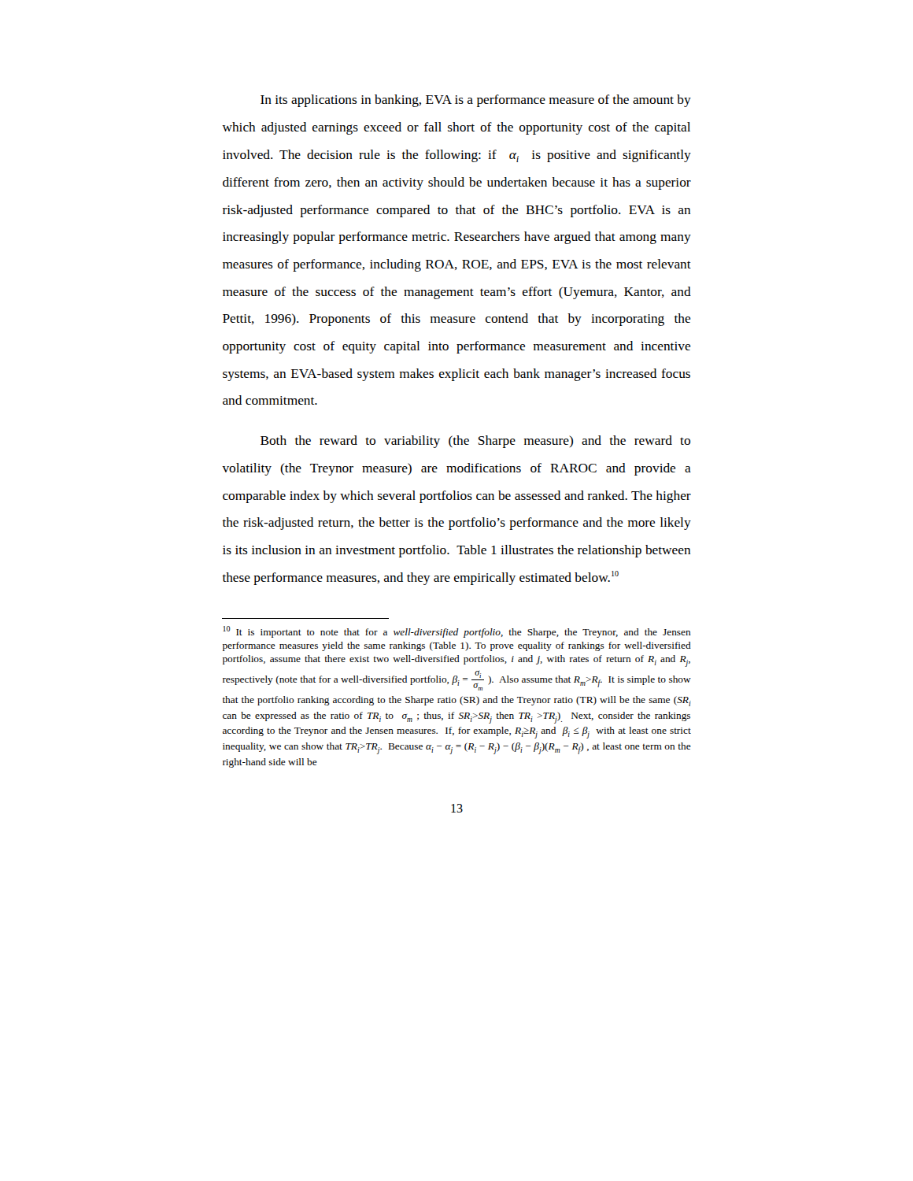In its applications in banking, EVA is a performance measure of the amount by which adjusted earnings exceed or fall short of the opportunity cost of the capital involved. The decision rule is the following: if αi is positive and significantly different from zero, then an activity should be undertaken because it has a superior risk-adjusted performance compared to that of the BHC’s portfolio. EVA is an increasingly popular performance metric. Researchers have argued that among many measures of performance, including ROA, ROE, and EPS, EVA is the most relevant measure of the success of the management team’s effort (Uyemura, Kantor, and Pettit, 1996). Proponents of this measure contend that by incorporating the opportunity cost of equity capital into performance measurement and incentive systems, an EVA-based system makes explicit each bank manager’s increased focus and commitment.
Both the reward to variability (the Sharpe measure) and the reward to volatility (the Treynor measure) are modifications of RAROC and provide a comparable index by which several portfolios can be assessed and ranked. The higher the risk-adjusted return, the better is the portfolio’s performance and the more likely is its inclusion in an investment portfolio. Table 1 illustrates the relationship between these performance measures, and they are empirically estimated below.10
10 It is important to note that for a well-diversified portfolio, the Sharpe, the Treynor, and the Jensen performance measures yield the same rankings (Table 1). To prove equality of rankings for well-diversified portfolios, assume that there exist two well-diversified portfolios, i and j, with rates of return of Ri and Rj, respectively (note that for a well-diversified portfolio, βi = σi σm ). Also assume that Rm>Rf. It is simple to show that the portfolio ranking according to the Sharpe ratio (SR) and the Treynor ratio (TR) will be the same (SRi can be expressed as the ratio of TRi to σm ; thus, if SRi>SRj then TRi >TRj). Next, consider the rankings according to the Treynor and the Jensen measures. If, for example, Ri≥Rj and βi ≤ βj with at least one strict inequality, we can show that TRi>TRj. Because αi − αj = (Ri − Rj) − (βi − βj)(Rm − Rf) , at least one term on the right-hand side will be
13